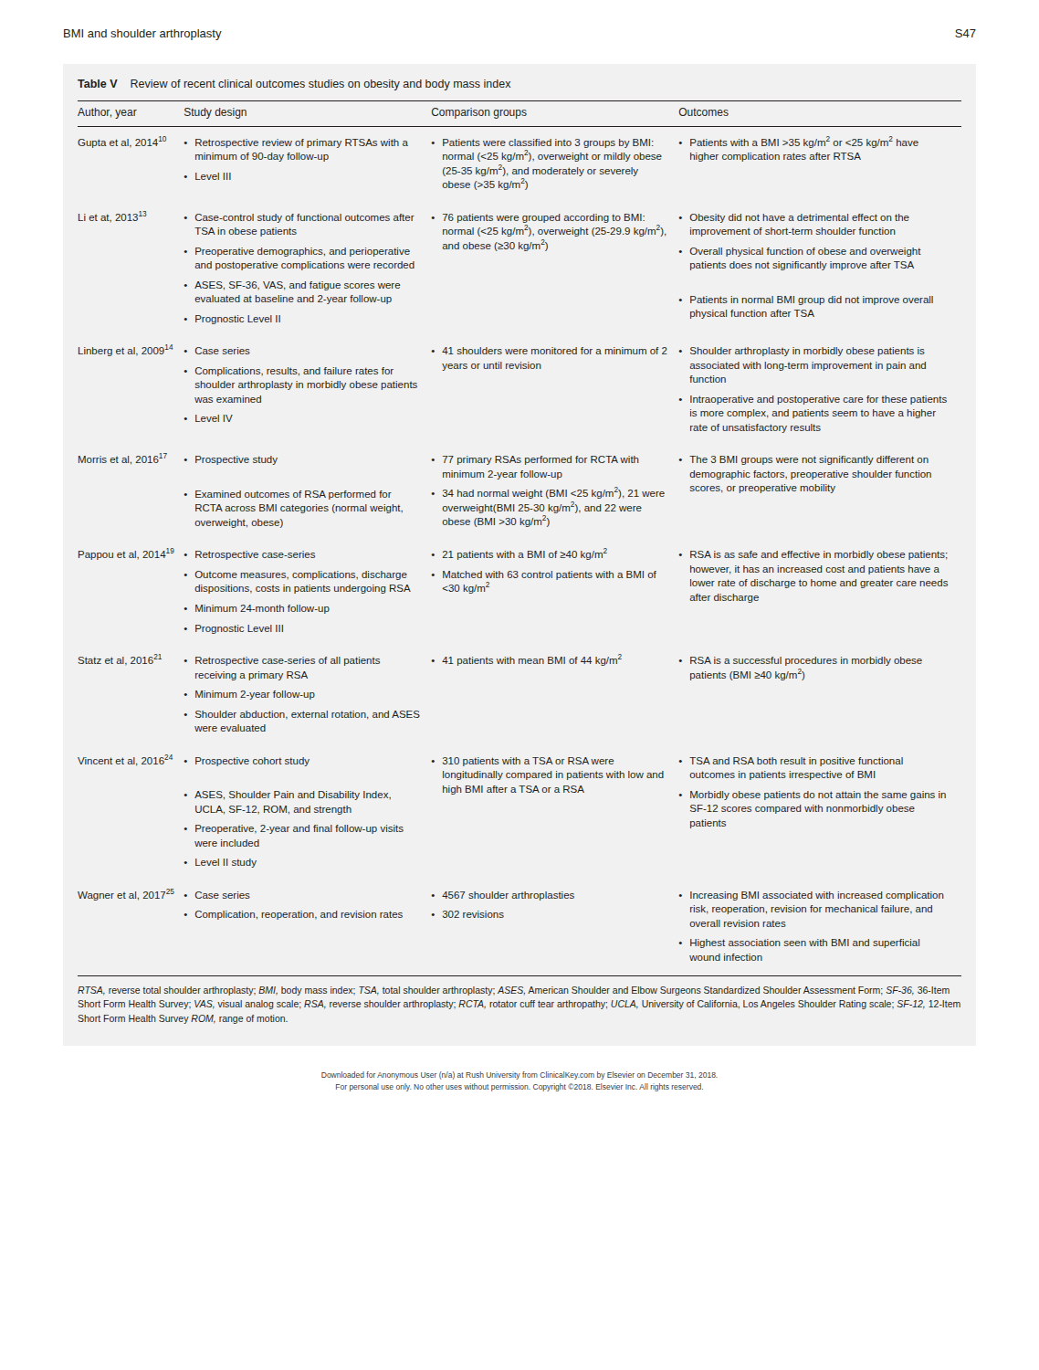BMI and shoulder arthroplasty
S47
Table VReview of recent clinical outcomes studies on obesity and body mass index
| Author, year | Study design | Comparison groups | Outcomes |
| --- | --- | --- | --- |
| Gupta et al, 2014 10 | Retrospective review of primary RTSAs with a minimum of 90-day follow-up Level III | Patients were classified into 3 groups by BMI: normal (<25 kg/m 2 ), overweight or mildly obese (25-35 kg/m 2 ), and moderately or severely obese (>35 kg/m 2 ) | Patients with a BMI >35 kg/m 2 or <25 kg/m 2 have higher complication rates after RTSA |
| Li et at, 2013 13 | Case-control study of functional outcomes after TSA in obese patients Preoperative demographics, and perioperative and postoperative complications were recorded ASES, SF-36, VAS, and fatigue scores were evaluated at baseline and 2-year follow-up Prognostic Level II | 76 patients were grouped according to BMI: normal (<25 kg/m 2 ), overweight (25-29.9 kg/m 2 ), and obese (≥30 kg/m 2 ) | Obesity did not have a detrimental effect on the improvement of short-term shoulder function Overall physical function of obese and overweight patients does not significantly improve after TSA Patients in normal BMI group did not improve overall physical function after TSA |
| Linberg et al, 2009 14 | Case series Complications, results, and failure rates for shoulder arthroplasty in morbidly obese patients was examined Level IV | 41 shoulders were monitored for a minimum of 2 years or until revision | Shoulder arthroplasty in morbidly obese patients is associated with long-term improvement in pain and function Intraoperative and postoperative care for these patients is more complex, and patients seem to have a higher rate of unsatisfactory results |
| Morris et al, 2016 17 | Prospective study Examined outcomes of RSA performed for RCTA across BMI categories (normal weight, overweight, obese) | 77 primary RSAs performed for RCTA with minimum 2-year follow-up 34 had normal weight (BMI <25 kg/m 2 ), 21 were overweight(BMI 25-30 kg/m 2 ), and 22 were obese (BMI >30 kg/m 2 ) | The 3 BMI groups were not significantly different on demographic factors, preoperative shoulder function scores, or preoperative mobility |
| Pappou et al, 2014 19 | Retrospective case-series Outcome measures, complications, discharge dispositions, costs in patients undergoing RSA Minimum 24-month follow-up Prognostic Level III | 21 patients with a BMI of ≥40 kg/m 2 Matched with 63 control patients with a BMI of <30 kg/m 2 | RSA is as safe and effective in morbidly obese patients; however, it has an increased cost and patients have a lower rate of discharge to home and greater care needs after discharge |
| Statz et al, 2016 21 | Retrospective case-series of all patients receiving a primary RSA Minimum 2-year follow-up Shoulder abduction, external rotation, and ASES were evaluated | 41 patients with mean BMI of 44 kg/m 2 | RSA is a successful procedures in morbidly obese patients (BMI ≥40 kg/m 2 ) |
| Vincent et al, 2016 24 | Prospective cohort study ASES, Shoulder Pain and Disability Index, UCLA, SF-12, ROM, and strength Preoperative, 2-year and final follow-up visits were included Level II study | 310 patients with a TSA or RSA were longitudinally compared in patients with low and high BMI after a TSA or a RSA | TSA and RSA both result in positive functional outcomes in patients irrespective of BMI Morbidly obese patients do not attain the same gains in SF-12 scores compared with nonmorbidly obese patients |
| Wagner et al, 2017 25 | Case series Complication, reoperation, and revision rates | 4567 shoulder arthroplasties 302 revisions | Increasing BMI associated with increased complication risk, reoperation, revision for mechanical failure, and overall revision rates Highest association seen with BMI and superficial wound infection |
RTSA, reverse total shoulder arthroplasty; BMI, body mass index; TSA, total shoulder arthroplasty; ASES, American Shoulder and Elbow Surgeons Standardized Shoulder Assessment Form; SF-36, 36-Item Short Form Health Survey; VAS, visual analog scale; RSA, reverse shoulder arthroplasty; RCTA, rotator cuff tear arthropathy; UCLA, University of California, Los Angeles Shoulder Rating scale; SF-12, 12-Item Short Form Health Survey ROM, range of motion.
Downloaded for Anonymous User (n/a) at Rush University from ClinicalKey.com by Elsevier on December 31, 2018.
For personal use only. No other uses without permission. Copyright ©2018. Elsevier Inc. All rights reserved.